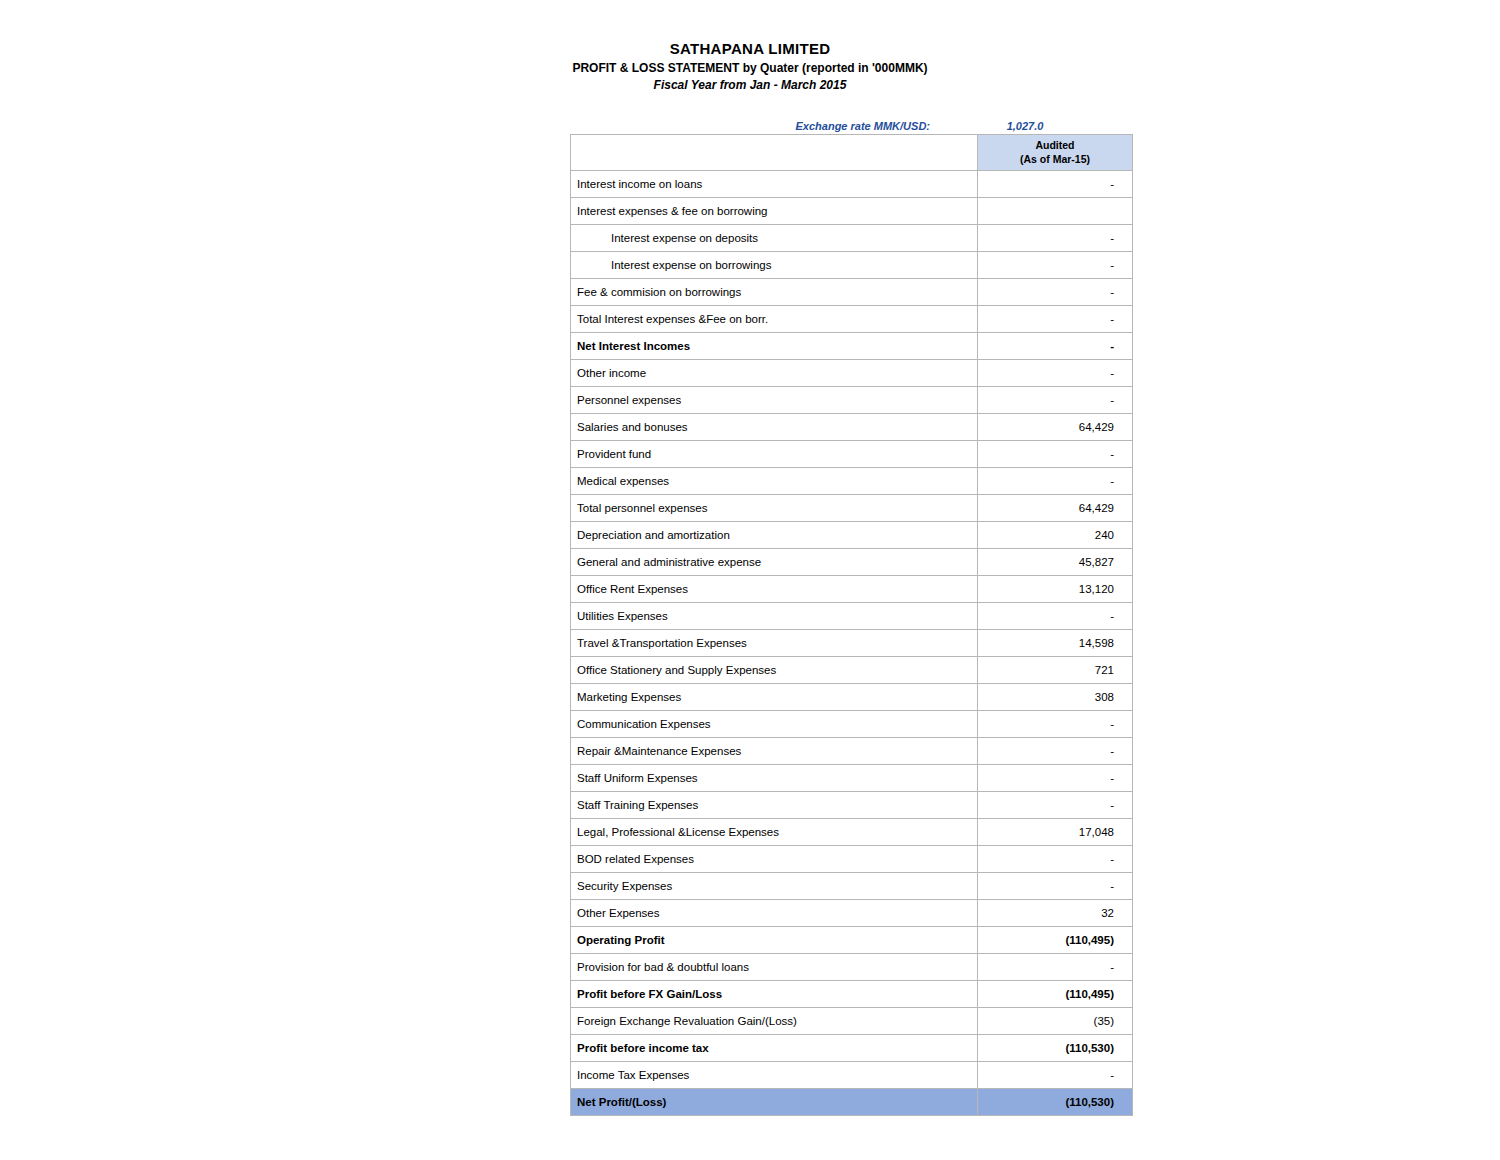SATHAPANA LIMITED
PROFIT & LOSS STATEMENT by Quater (reported in '000MMK)
Fiscal Year from Jan - March 2015
Exchange rate MMK/USD:
1,027.0
| | Audited (As of Mar-15) |
| Interest income on loans | - |
| Interest expenses & fee on borrowing | |
| Interest expense on deposits | - |
| Interest expense on borrowings | - |
| Fee & commision on borrowings | - |
| Total Interest expenses &Fee on borr. | - |
| Net Interest Incomes | - |
| Other income | - |
| Personnel expenses | - |
| Salaries and bonuses | 64,429 |
| Provident fund | - |
| Medical expenses | - |
| Total personnel expenses | 64,429 |
| Depreciation and amortization | 240 |
| General and administrative expense | 45,827 |
| Office Rent Expenses | 13,120 |
| Utilities Expenses | - |
| Travel &Transportation Expenses | 14,598 |
| Office Stationery and Supply Expenses | 721 |
| Marketing Expenses | 308 |
| Communication Expenses | - |
| Repair &Maintenance Expenses | - |
| Staff Uniform Expenses | - |
| Staff Training Expenses | - |
| Legal, Professional &License Expenses | 17,048 |
| BOD related Expenses | - |
| Security Expenses | - |
| Other Expenses | 32 |
| Operating Profit | (110,495) |
| Provision for bad & doubtful loans | - |
| Profit before FX Gain/Loss | (110,495) |
| Foreign Exchange Revaluation Gain/(Loss) | (35) |
| Profit before income tax | (110,530) |
| Income Tax Expenses | - |
| Net Profit/(Loss) | (110,530) |